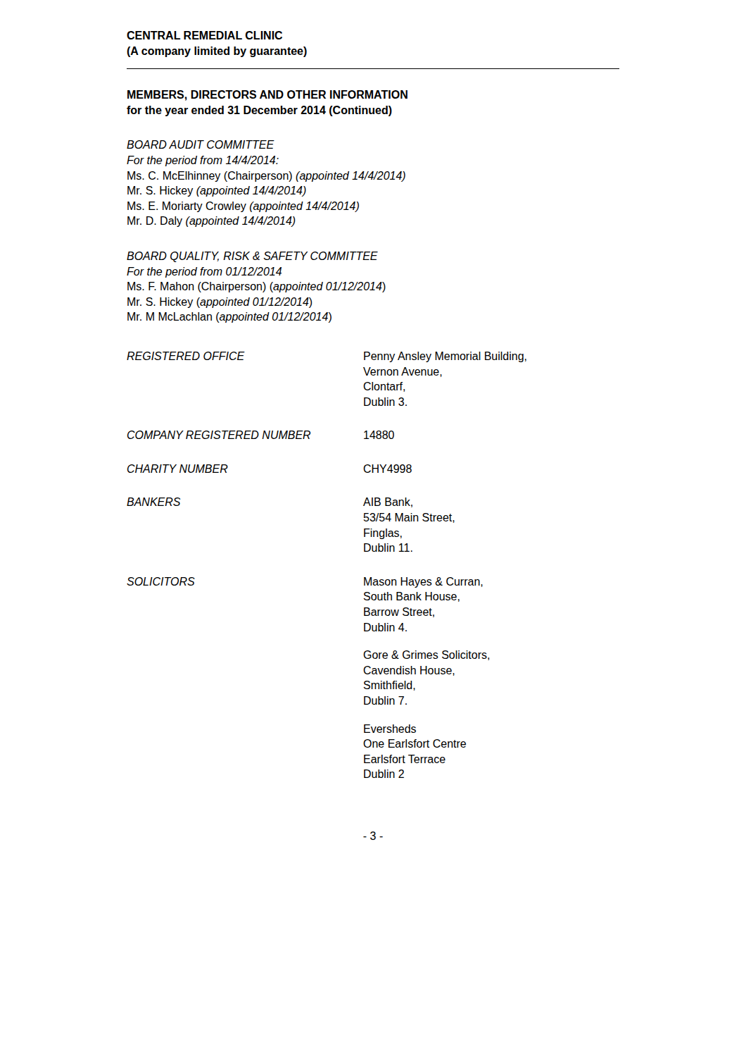CENTRAL REMEDIAL CLINIC
(A company limited by guarantee)
MEMBERS, DIRECTORS AND OTHER INFORMATION
for the year ended 31 December 2014 (Continued)
BOARD AUDIT COMMITTEE
For the period from 14/4/2014:
Ms. C. McElhinney (Chairperson) (appointed 14/4/2014)
Mr. S. Hickey (appointed 14/4/2014)
Ms. E. Moriarty Crowley (appointed 14/4/2014)
Mr. D. Daly (appointed 14/4/2014)
BOARD QUALITY, RISK & SAFETY COMMITTEE
For the period from 01/12/2014
Ms. F. Mahon (Chairperson) (appointed 01/12/2014)
Mr. S. Hickey (appointed 01/12/2014)
Mr. M McLachlan (appointed 01/12/2014)
| REGISTERED OFFICE | Penny Ansley Memorial Building, Vernon Avenue, Clontarf, Dublin 3. |
| COMPANY REGISTERED NUMBER | 14880 |
| CHARITY NUMBER | CHY4998 |
| BANKERS | AIB Bank, 53/54 Main Street, Finglas, Dublin 11. |
| SOLICITORS | Mason Hayes & Curran, South Bank House, Barrow Street, Dublin 4. Gore & Grimes Solicitors, Cavendish House, Smithfield, Dublin 7. Eversheds One Earlsfort Centre Earlsfort Terrace Dublin 2 |
- 3 -